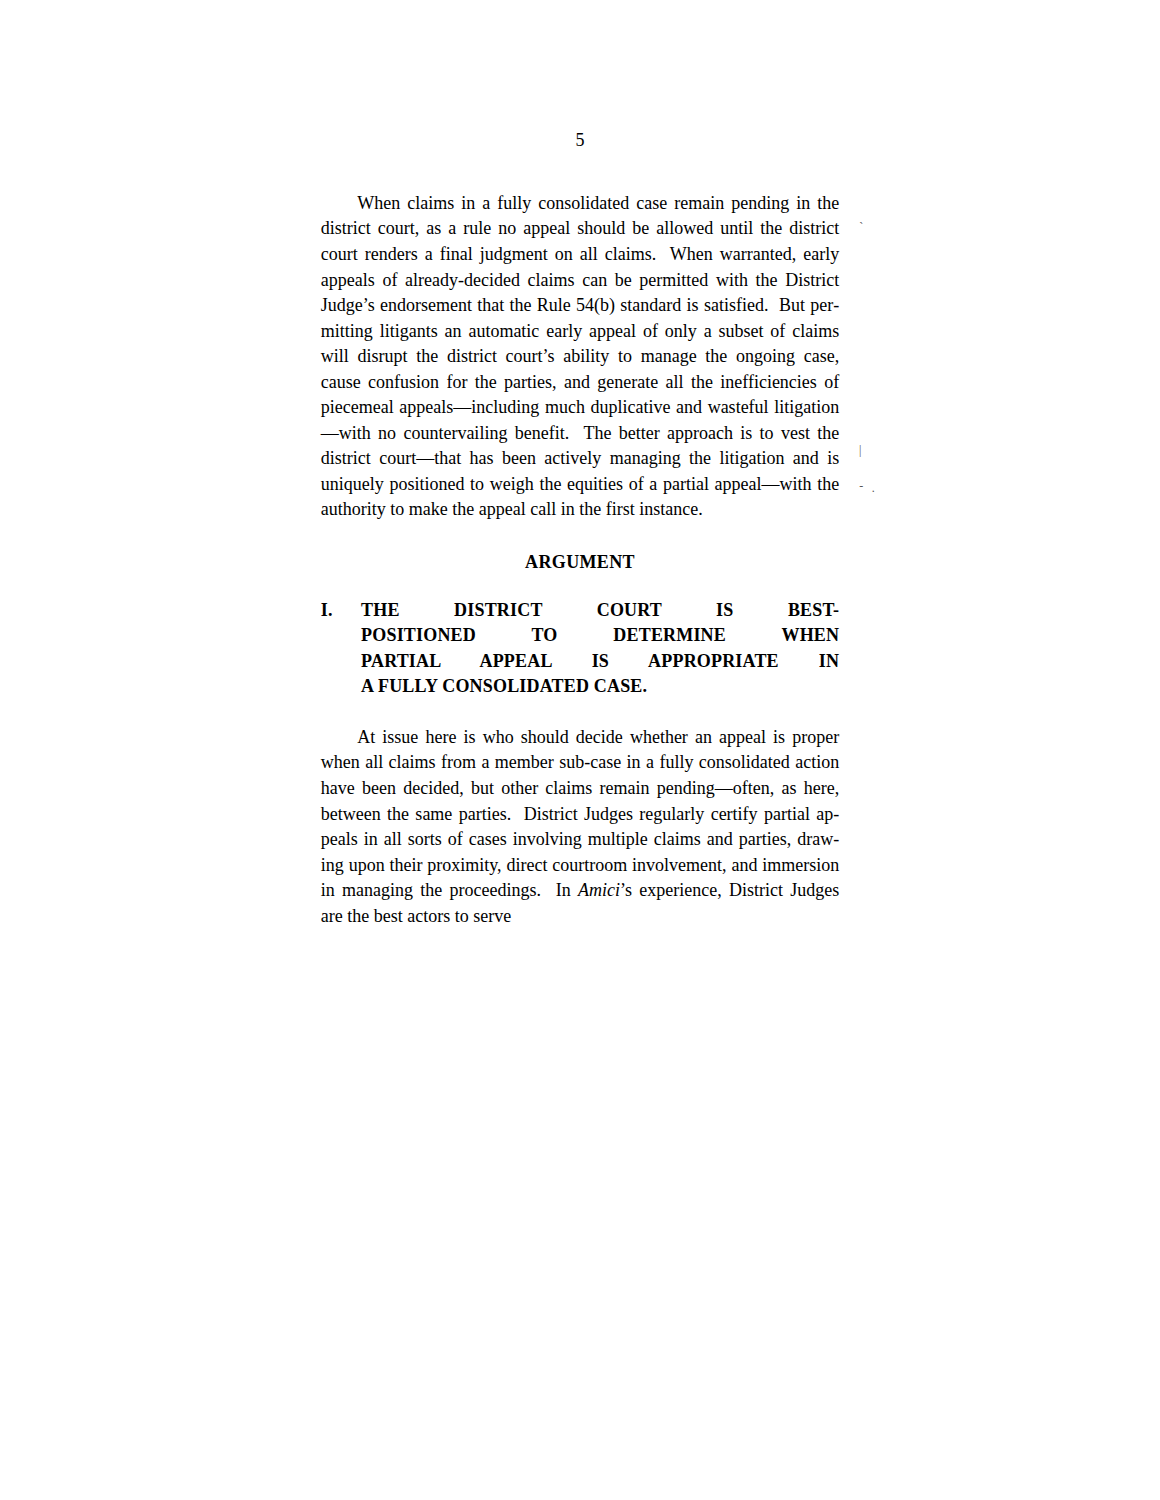5
When claims in a fully consolidated case remain pending in the district court, as a rule no appeal should be allowed until the district court renders a final judgment on all claims. When warranted, early appeals of already-decided claims can be permitted with the District Judge’s endorsement that the Rule 54(b) standard is satisfied. But permitting litigants an automatic early appeal of only a subset of claims will disrupt the district court’s ability to manage the ongoing case, cause confusion for the parties, and generate all the inefficiencies of piecemeal appeals—including much duplicative and wasteful litigation—with no countervailing benefit. The better approach is to vest the district court—that has been actively managing the litigation and is uniquely positioned to weigh the equities of a partial appeal—with the authority to make the appeal call in the first instance.
ARGUMENT
I. THE DISTRICT COURT IS BEST- POSITIONED TO DETERMINE WHEN PARTIAL APPEAL IS APPROPRIATE IN A FULLY CONSOLIDATED CASE.
At issue here is who should decide whether an appeal is proper when all claims from a member sub-case in a fully consolidated action have been decided, but other claims remain pending—often, as here, between the same parties. District Judges regularly certify partial appeals in all sorts of cases involving multiple claims and parties, drawing upon their proximity, direct courtroom involvement, and immersion in managing the proceedings. In Amici’s experience, District Judges are the best actors to serve
` | - .